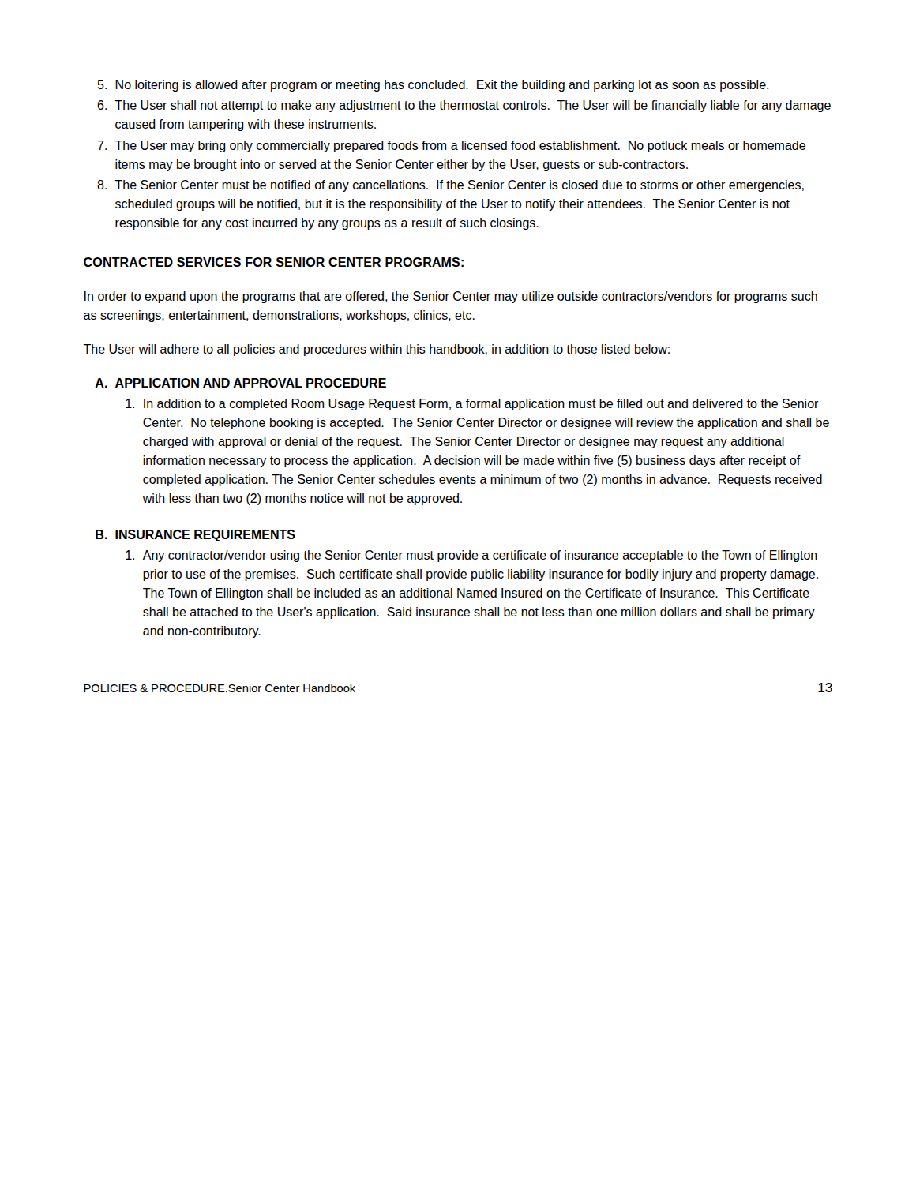No loitering is allowed after program or meeting has concluded. Exit the building and parking lot as soon as possible.
The User shall not attempt to make any adjustment to the thermostat controls. The User will be financially liable for any damage caused from tampering with these instruments.
The User may bring only commercially prepared foods from a licensed food establishment. No potluck meals or homemade items may be brought into or served at the Senior Center either by the User, guests or sub-contractors.
The Senior Center must be notified of any cancellations. If the Senior Center is closed due to storms or other emergencies, scheduled groups will be notified, but it is the responsibility of the User to notify their attendees. The Senior Center is not responsible for any cost incurred by any groups as a result of such closings.
CONTRACTED SERVICES FOR SENIOR CENTER PROGRAMS:
In order to expand upon the programs that are offered, the Senior Center may utilize outside contractors/vendors for programs such as screenings, entertainment, demonstrations, workshops, clinics, etc.
The User will adhere to all policies and procedures within this handbook, in addition to those listed below:
APPLICATION AND APPROVAL PROCEDURE
In addition to a completed Room Usage Request Form, a formal application must be filled out and delivered to the Senior Center. No telephone booking is accepted. The Senior Center Director or designee will review the application and shall be charged with approval or denial of the request. The Senior Center Director or designee may request any additional information necessary to process the application. A decision will be made within five (5) business days after receipt of completed application. The Senior Center schedules events a minimum of two (2) months in advance. Requests received with less than two (2) months notice will not be approved.
INSURANCE REQUIREMENTS
Any contractor/vendor using the Senior Center must provide a certificate of insurance acceptable to the Town of Ellington prior to use of the premises. Such certificate shall provide public liability insurance for bodily injury and property damage. The Town of Ellington shall be included as an additional Named Insured on the Certificate of Insurance. This Certificate shall be attached to the User's application. Said insurance shall be not less than one million dollars and shall be primary and non-contributory.
POLICIES & PROCEDURE.Senior Center Handbook 13